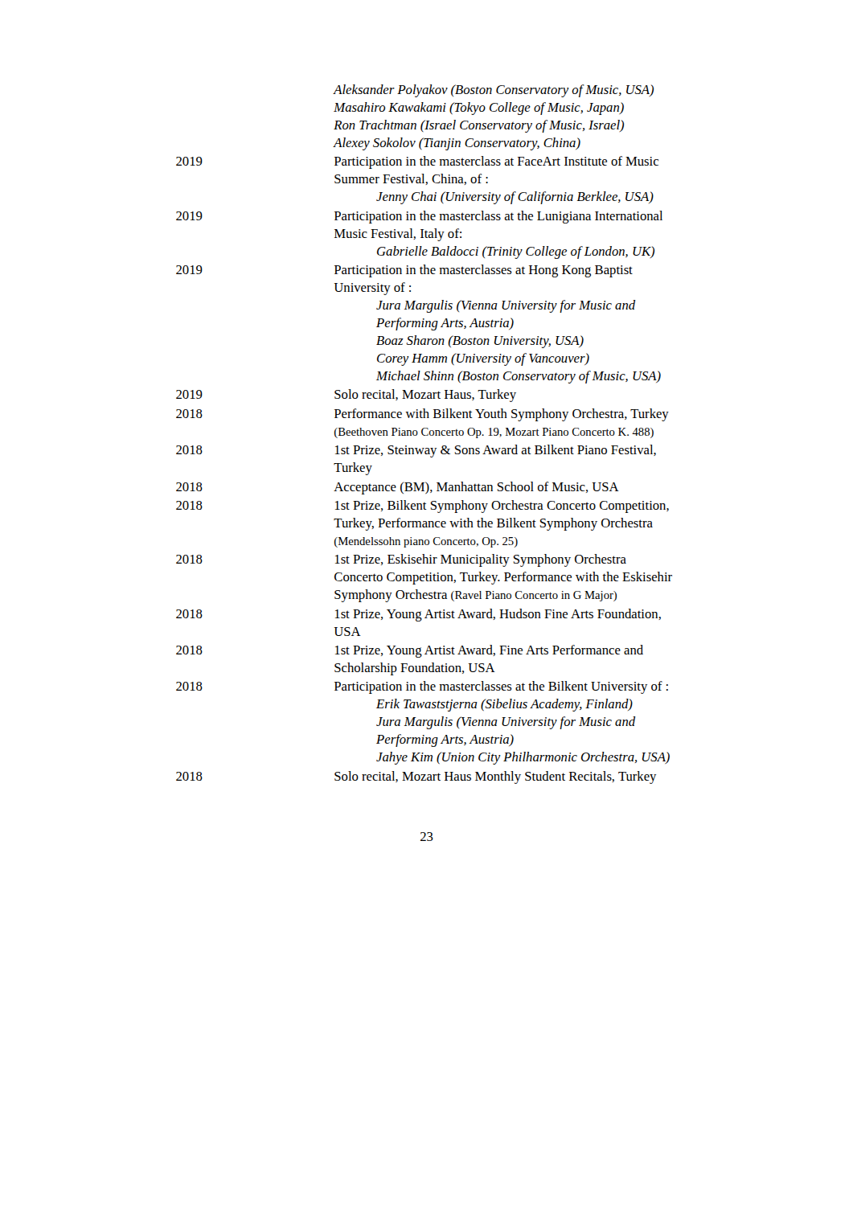Aleksander Polyakov (Boston Conservatory of Music, USA)
Masahiro Kawakami (Tokyo College of Music, Japan)
Ron Trachtman (Israel Conservatory of Music, Israel)
Alexey Sokolov (Tianjin Conservatory, China)
| 2019 | Participation in the masterclass at FaceArt Institute of Music Summer Festival, China, of : Jenny Chai (University of California Berklee, USA) |
| 2019 | Participation in the masterclass at the Lunigiana International Music Festival, Italy of: Gabrielle Baldocci (Trinity College of London, UK) |
| 2019 | Participation in the masterclasses at Hong Kong Baptist University of : Jura Margulis (Vienna University for Music and Performing Arts, Austria) Boaz Sharon (Boston University, USA) Corey Hamm (University of Vancouver) Michael Shinn (Boston Conservatory of Music, USA) |
| 2019 | Solo recital, Mozart Haus, Turkey |
| 2018 | Performance with Bilkent Youth Symphony Orchestra, Turkey (Beethoven Piano Concerto Op. 19, Mozart Piano Concerto K. 488) |
| 2018 | 1st Prize, Steinway & Sons Award at Bilkent Piano Festival, Turkey |
| 2018 | Acceptance (BM), Manhattan School of Music, USA |
| 2018 | 1st Prize, Bilkent Symphony Orchestra Concerto Competition, Turkey, Performance with the Bilkent Symphony Orchestra (Mendelssohn piano Concerto, Op. 25) |
| 2018 | 1st Prize, Eskisehir Municipality Symphony Orchestra Concerto Competition, Turkey. Performance with the Eskisehir Symphony Orchestra (Ravel Piano Concerto in G Major) |
| 2018 | 1st Prize, Young Artist Award, Hudson Fine Arts Foundation, USA |
| 2018 | 1st Prize, Young Artist Award, Fine Arts Performance and Scholarship Foundation, USA |
| 2018 | Participation in the masterclasses at the Bilkent University of : Erik Tawaststjerna (Sibelius Academy, Finland) Jura Margulis (Vienna University for Music and Performing Arts, Austria) Jahye Kim (Union City Philharmonic Orchestra, USA) |
| 2018 | Solo recital, Mozart Haus Monthly Student Recitals, Turkey |
23